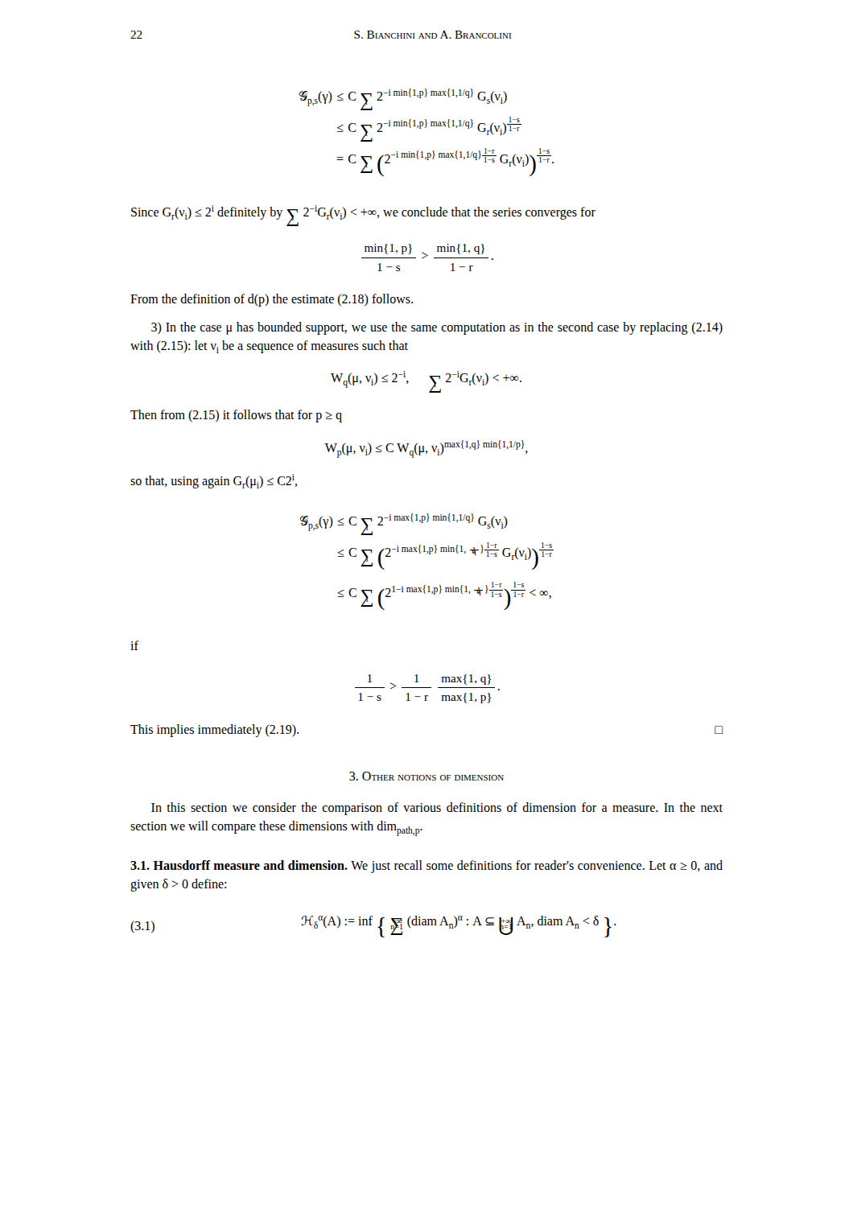22 S. Bianchini and A. Brancolini
𝒢p,s(γ) ≤ C ∑i 2−i min{1,p} max{1,1/q} Gs(νi)
≤ C ∑i 2−i min{1,p} max{1,1/q} Gr(νi)1−s 1−r
= C ∑i (2−i min{1,p} max{1,1/q}1−r 1−s Gr(νi))1−s 1−r.
Since Gr(νi) ≤ 2i definitely by ∑i 2−iGr(νi) < +∞, we conclude that the series converges for
min{1, p}1 − s > min{1, q}1 − r.
From the definition of d(p) the estimate (2.18) follows.
3) In the case μ has bounded support, we use the same computation as in the second case by replacing (2.14) with (2.15): let νi be a sequence of measures such that
Wq(μ, νi) ≤ 2−i, ∑i 2−iGr(νi) < +∞.
Then from (2.15) it follows that for p ≥ q
Wp(μ, νi) ≤ C Wq(μ, νi)max{1,q} min{1,1/p},
so that, using again Gr(μi) ≤ C2i,
𝒢p,s(γ) ≤ C ∑i 2−i max{1,p} min{1,1/q} Gs(νi)
≤ C ∑i (2−i max{1,p} min{1, 1 q}1−r 1−s Gr(νi))1−s 1−r
≤ C ∑i (21−i max{1,p} min{1, 1 q}1−r 1−s)1−s 1−r < ∞,
if
11 − s > 11 − r max{1, q}max{1, p}.
This implies immediately (2.19). □
3. Other notions of dimension
In this section we consider the comparison of various definitions of dimension for a measure. In the next section we will compare these dimensions with dimpath,p.
3.1. Hausdorff measure and dimension. We just recall some definitions for reader's convenience. Let α ≥ 0, and given δ > 0 define:
(3.1) ℋδα(A) := inf { ∑+∞n=1 (diam An)α : A ⊆ ⋃+∞n=1 An, diam An < δ }.